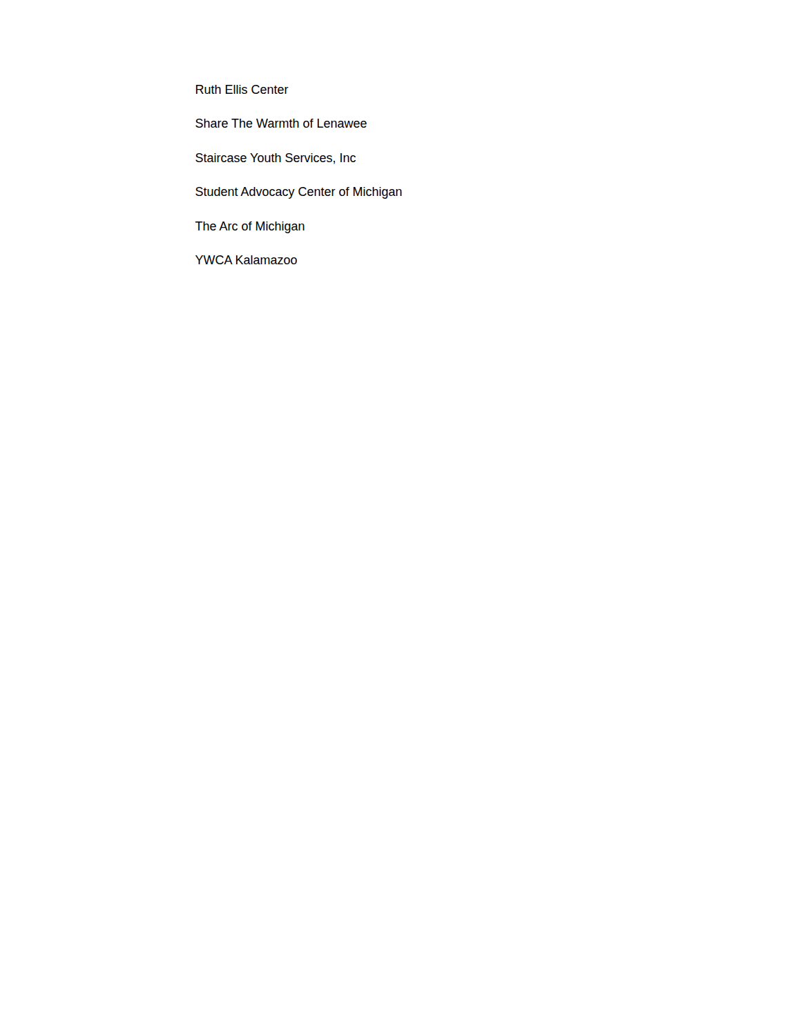Ruth Ellis Center
Share The Warmth of Lenawee
Staircase Youth Services, Inc
Student Advocacy Center of Michigan
The Arc of Michigan
YWCA Kalamazoo